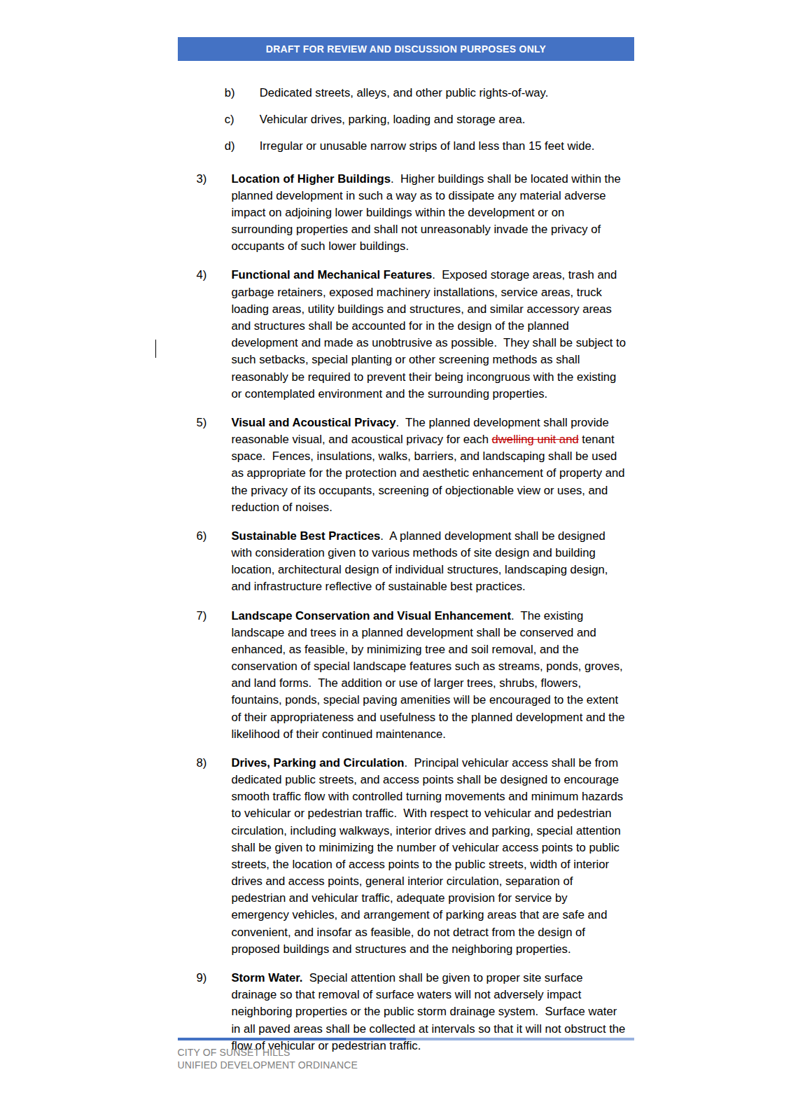DRAFT FOR REVIEW AND DISCUSSION PURPOSES ONLY
b) Dedicated streets, alleys, and other public rights-of-way.
c) Vehicular drives, parking, loading and storage area.
d) Irregular or unusable narrow strips of land less than 15 feet wide.
3) Location of Higher Buildings. Higher buildings shall be located within the planned development in such a way as to dissipate any material adverse impact on adjoining lower buildings within the development or on surrounding properties and shall not unreasonably invade the privacy of occupants of such lower buildings.
4) Functional and Mechanical Features. Exposed storage areas, trash and garbage retainers, exposed machinery installations, service areas, truck loading areas, utility buildings and structures, and similar accessory areas and structures shall be accounted for in the design of the planned development and made as unobtrusive as possible. They shall be subject to such setbacks, special planting or other screening methods as shall reasonably be required to prevent their being incongruous with the existing or contemplated environment and the surrounding properties.
5) Visual and Acoustical Privacy. The planned development shall provide reasonable visual, and acoustical privacy for each dwelling unit and tenant space. Fences, insulations, walks, barriers, and landscaping shall be used as appropriate for the protection and aesthetic enhancement of property and the privacy of its occupants, screening of objectionable view or uses, and reduction of noises.
6) Sustainable Best Practices. A planned development shall be designed with consideration given to various methods of site design and building location, architectural design of individual structures, landscaping design, and infrastructure reflective of sustainable best practices.
7) Landscape Conservation and Visual Enhancement. The existing landscape and trees in a planned development shall be conserved and enhanced, as feasible, by minimizing tree and soil removal, and the conservation of special landscape features such as streams, ponds, groves, and land forms. The addition or use of larger trees, shrubs, flowers, fountains, ponds, special paving amenities will be encouraged to the extent of their appropriateness and usefulness to the planned development and the likelihood of their continued maintenance.
8) Drives, Parking and Circulation. Principal vehicular access shall be from dedicated public streets, and access points shall be designed to encourage smooth traffic flow with controlled turning movements and minimum hazards to vehicular or pedestrian traffic. With respect to vehicular and pedestrian circulation, including walkways, interior drives and parking, special attention shall be given to minimizing the number of vehicular access points to public streets, the location of access points to the public streets, width of interior drives and access points, general interior circulation, separation of pedestrian and vehicular traffic, adequate provision for service by emergency vehicles, and arrangement of parking areas that are safe and convenient, and insofar as feasible, do not detract from the design of proposed buildings and structures and the neighboring properties.
9) Storm Water. Special attention shall be given to proper site surface drainage so that removal of surface waters will not adversely impact neighboring properties or the public storm drainage system. Surface water in all paved areas shall be collected at intervals so that it will not obstruct the flow of vehicular or pedestrian traffic.
CITY OF SUNSET HILLS
UNIFIED DEVELOPMENT ORDINANCE